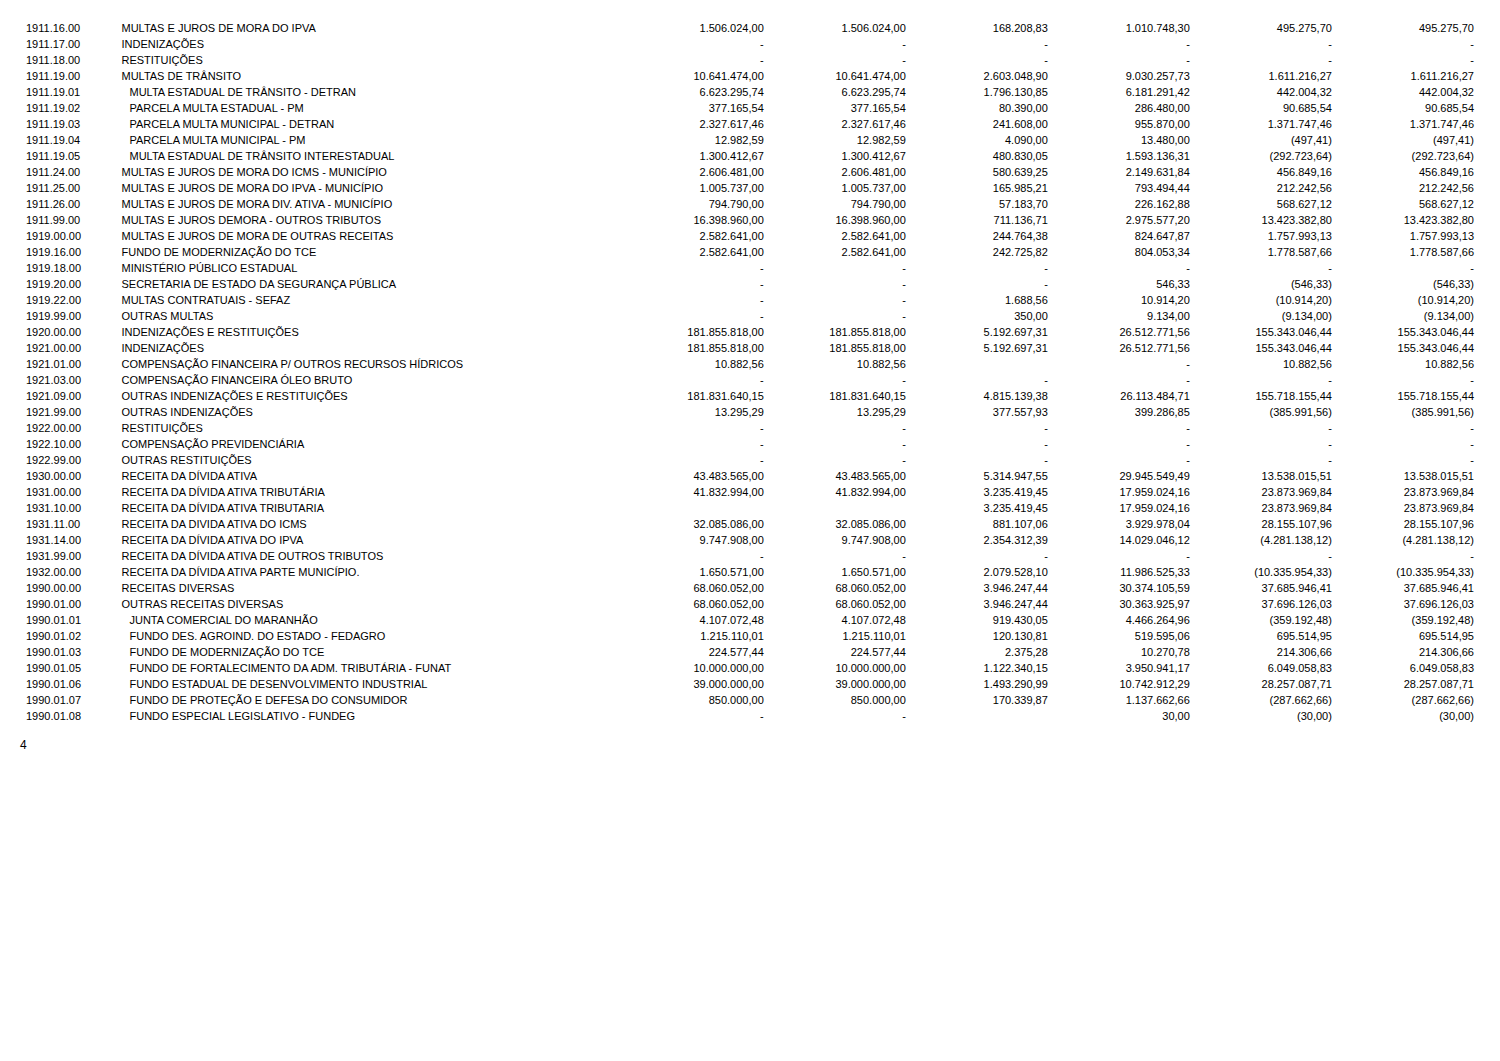| 1911.16.00 | MULTAS E JUROS DE MORA DO IPVA | 1.506.024,00 | 1.506.024,00 | 168.208,83 | 1.010.748,30 | 495.275,70 | 495.275,70 |
| 1911.17.00 | INDENIZAÇÕES | - | - | - | - | - | - |
| 1911.18.00 | RESTITUIÇÕES | - | - | - | - | - | - |
| 1911.19.00 | MULTAS DE TRÂNSITO | 10.641.474,00 | 10.641.474,00 | 2.603.048,90 | 9.030.257,73 | 1.611.216,27 | 1.611.216,27 |
| 1911.19.01 | MULTA ESTADUAL DE TRÂNSITO - DETRAN | 6.623.295,74 | 6.623.295,74 | 1.796.130,85 | 6.181.291,42 | 442.004,32 | 442.004,32 |
| 1911.19.02 | PARCELA MULTA ESTADUAL - PM | 377.165,54 | 377.165,54 | 80.390,00 | 286.480,00 | 90.685,54 | 90.685,54 |
| 1911.19.03 | PARCELA MULTA MUNICIPAL - DETRAN | 2.327.617,46 | 2.327.617,46 | 241.608,00 | 955.870,00 | 1.371.747,46 | 1.371.747,46 |
| 1911.19.04 | PARCELA MULTA MUNICIPAL - PM | 12.982,59 | 12.982,59 | 4.090,00 | 13.480,00 | (497,41) | (497,41) |
| 1911.19.05 | MULTA ESTADUAL DE TRÂNSITO INTERESTADUAL | 1.300.412,67 | 1.300.412,67 | 480.830,05 | 1.593.136,31 | (292.723,64) | (292.723,64) |
| 1911.24.00 | MULTAS E JUROS DE MORA DO ICMS - MUNICÍPIO | 2.606.481,00 | 2.606.481,00 | 580.639,25 | 2.149.631,84 | 456.849,16 | 456.849,16 |
| 1911.25.00 | MULTAS E JUROS DE MORA DO IPVA - MUNICÍPIO | 1.005.737,00 | 1.005.737,00 | 165.985,21 | 793.494,44 | 212.242,56 | 212.242,56 |
| 1911.26.00 | MULTAS E JUROS DE MORA DIV. ATIVA - MUNICÍPIO | 794.790,00 | 794.790,00 | 57.183,70 | 226.162,88 | 568.627,12 | 568.627,12 |
| 1911.99.00 | MULTAS E JUROS DEMORA - OUTROS TRIBUTOS | 16.398.960,00 | 16.398.960,00 | 711.136,71 | 2.975.577,20 | 13.423.382,80 | 13.423.382,80 |
| 1919.00.00 | MULTAS E JUROS DE MORA DE OUTRAS RECEITAS | 2.582.641,00 | 2.582.641,00 | 244.764,38 | 824.647,87 | 1.757.993,13 | 1.757.993,13 |
| 1919.16.00 | FUNDO DE MODERNIZAÇÃO DO TCE | 2.582.641,00 | 2.582.641,00 | 242.725,82 | 804.053,34 | 1.778.587,66 | 1.778.587,66 |
| 1919.18.00 | MINISTÉRIO PÚBLICO ESTADUAL | - | - | - | - | - | - |
| 1919.20.00 | SECRETARIA DE ESTADO DA SEGURANÇA PÚBLICA | - | - | - | 546,33 | (546,33) | (546,33) |
| 1919.22.00 | MULTAS CONTRATUAIS - SEFAZ | - | - | 1.688,56 | 10.914,20 | (10.914,20) | (10.914,20) |
| 1919.99.00 | OUTRAS MULTAS | - | - | 350,00 | 9.134,00 | (9.134,00) | (9.134,00) |
| 1920.00.00 | INDENIZAÇÕES E RESTITUIÇÕES | 181.855.818,00 | 181.855.818,00 | 5.192.697,31 | 26.512.771,56 | 155.343.046,44 | 155.343.046,44 |
| 1921.00.00 | INDENIZAÇÕES | 181.855.818,00 | 181.855.818,00 | 5.192.697,31 | 26.512.771,56 | 155.343.046,44 | 155.343.046,44 |
| 1921.01.00 | COMPENSAÇÃO FINANCEIRA P/ OUTROS RECURSOS HÍDRICOS | 10.882,56 | 10.882,56 | | - | 10.882,56 | 10.882,56 |
| 1921.03.00 | COMPENSAÇÃO FINANCEIRA ÓLEO BRUTO | - | - | - | - | - | - |
| 1921.09.00 | OUTRAS INDENIZAÇÕES E RESTITUIÇÕES | 181.831.640,15 | 181.831.640,15 | 4.815.139,38 | 26.113.484,71 | 155.718.155,44 | 155.718.155,44 |
| 1921.99.00 | OUTRAS INDENIZAÇÕES | 13.295,29 | 13.295,29 | 377.557,93 | 399.286,85 | (385.991,56) | (385.991,56) |
| 1922.00.00 | RESTITUIÇÕES | - | - | - | - | - | - |
| 1922.10.00 | COMPENSAÇÃO PREVIDENCIÁRIA | - | - | - | - | - | - |
| 1922.99.00 | OUTRAS RESTITUIÇÕES | - | - | - | - | - | - |
| 1930.00.00 | RECEITA DA DÍVIDA ATIVA | 43.483.565,00 | 43.483.565,00 | 5.314.947,55 | 29.945.549,49 | 13.538.015,51 | 13.538.015,51 |
| 1931.00.00 | RECEITA DA DÍVIDA ATIVA TRIBUTÁRIA | 41.832.994,00 | 41.832.994,00 | 3.235.419,45 | 17.959.024,16 | 23.873.969,84 | 23.873.969,84 |
| 1931.10.00 | RECEITA DA DÍVIDA ATIVA TRIBUTARIA | | | 3.235.419,45 | 17.959.024,16 | 23.873.969,84 | 23.873.969,84 |
| 1931.11.00 | RECEITA DA DIVIDA ATIVA DO ICMS | 32.085.086,00 | 32.085.086,00 | 881.107,06 | 3.929.978,04 | 28.155.107,96 | 28.155.107,96 |
| 1931.14.00 | RECEITA DA DÍVIDA ATIVA DO IPVA | 9.747.908,00 | 9.747.908,00 | 2.354.312,39 | 14.029.046,12 | (4.281.138,12) | (4.281.138,12) |
| 1931.99.00 | RECEITA DA DÍVIDA ATIVA DE OUTROS TRIBUTOS | - | - | - | - | - | - |
| 1932.00.00 | RECEITA DA DÍVIDA ATIVA PARTE MUNICÍPIO. | 1.650.571,00 | 1.650.571,00 | 2.079.528,10 | 11.986.525,33 | (10.335.954,33) | (10.335.954,33) |
| 1990.00.00 | RECEITAS DIVERSAS | 68.060.052,00 | 68.060.052,00 | 3.946.247,44 | 30.374.105,59 | 37.685.946,41 | 37.685.946,41 |
| 1990.01.00 | OUTRAS RECEITAS DIVERSAS | 68.060.052,00 | 68.060.052,00 | 3.946.247,44 | 30.363.925,97 | 37.696.126,03 | 37.696.126,03 |
| 1990.01.01 | JUNTA COMERCIAL DO MARANHÃO | 4.107.072,48 | 4.107.072,48 | 919.430,05 | 4.466.264,96 | (359.192,48) | (359.192,48) |
| 1990.01.02 | FUNDO DES. AGROIND. DO ESTADO - FEDAGRO | 1.215.110,01 | 1.215.110,01 | 120.130,81 | 519.595,06 | 695.514,95 | 695.514,95 |
| 1990.01.03 | FUNDO DE MODERNIZAÇÃO DO TCE | 224.577,44 | 224.577,44 | 2.375,28 | 10.270,78 | 214.306,66 | 214.306,66 |
| 1990.01.05 | FUNDO DE FORTALECIMENTO DA ADM. TRIBUTÁRIA - FUNAT | 10.000.000,00 | 10.000.000,00 | 1.122.340,15 | 3.950.941,17 | 6.049.058,83 | 6.049.058,83 |
| 1990.01.06 | FUNDO ESTADUAL DE DESENVOLVIMENTO INDUSTRIAL | 39.000.000,00 | 39.000.000,00 | 1.493.290,99 | 10.742.912,29 | 28.257.087,71 | 28.257.087,71 |
| 1990.01.07 | FUNDO DE PROTEÇÃO E DEFESA DO CONSUMIDOR | 850.000,00 | 850.000,00 | 170.339,87 | 1.137.662,66 | (287.662,66) | (287.662,66) |
| 1990.01.08 | FUNDO ESPECIAL LEGISLATIVO - FUNDEG | - | - | | 30,00 | (30,00) | (30,00) |
4